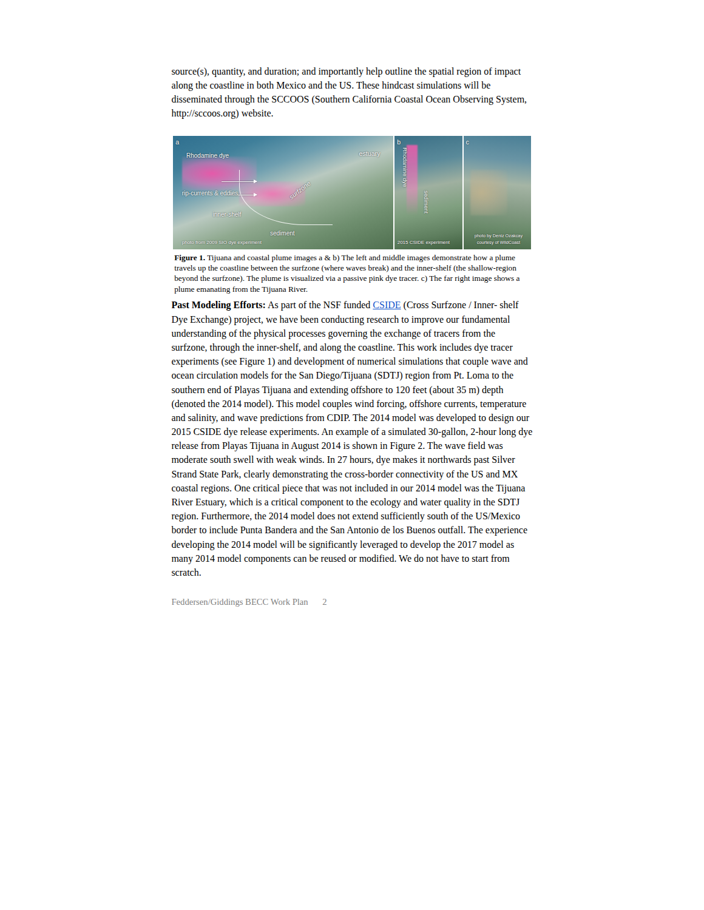source(s), quantity, and duration; and importantly help outline the spatial region of impact along the coastline in both Mexico and the US. These hindcast simulations will be disseminated through the SCCOOS (Southern California Coastal Ocean Observing System, http://sccoos.org) website.
a
Rhodamine dye rip-currents & eddies inner-shelf surfzone estuary sediment photo from 2009 SIO dye experiment
b
Rhodamine dye sediment 2015 CSIDE experiment
c
photo by Deniz Ozakcay courtesy of WildCoast
Figure 1. Tijuana and coastal plume images a & b) The left and middle images demonstrate how a plume travels up the coastline between the surfzone (where waves break) and the inner-shelf (the shallow-region beyond the surfzone). The plume is visualized via a passive pink dye tracer. c) The far right image shows a plume emanating from the Tijuana River.
Past Modeling Efforts: As part of the NSF funded CSIDE (Cross Surfzone / Inner- shelf Dye Exchange) project, we have been conducting research to improve our fundamental understanding of the physical processes governing the exchange of tracers from the surfzone, through the inner-shelf, and along the coastline. This work includes dye tracer experiments (see Figure 1) and development of numerical simulations that couple wave and ocean circulation models for the San Diego/Tijuana (SDTJ) region from Pt. Loma to the southern end of Playas Tijuana and extending offshore to 120 feet (about 35 m) depth (denoted the 2014 model). This model couples wind forcing, offshore currents, temperature and salinity, and wave predictions from CDIP. The 2014 model was developed to design our 2015 CSIDE dye release experiments. An example of a simulated 30-gallon, 2-hour long dye release from Playas Tijuana in August 2014 is shown in Figure 2. The wave field was moderate south swell with weak winds. In 27 hours, dye makes it northwards past Silver Strand State Park, clearly demonstrating the cross-border connectivity of the US and MX coastal regions. One critical piece that was not included in our 2014 model was the Tijuana River Estuary, which is a critical component to the ecology and water quality in the SDTJ region. Furthermore, the 2014 model does not extend sufficiently south of the US/Mexico border to include Punta Bandera and the San Antonio de los Buenos outfall. The experience developing the 2014 model will be significantly leveraged to develop the 2017 model as many 2014 model components can be reused or modified. We do not have to start from scratch.
Feddersen/Giddings BECC Work Plan2